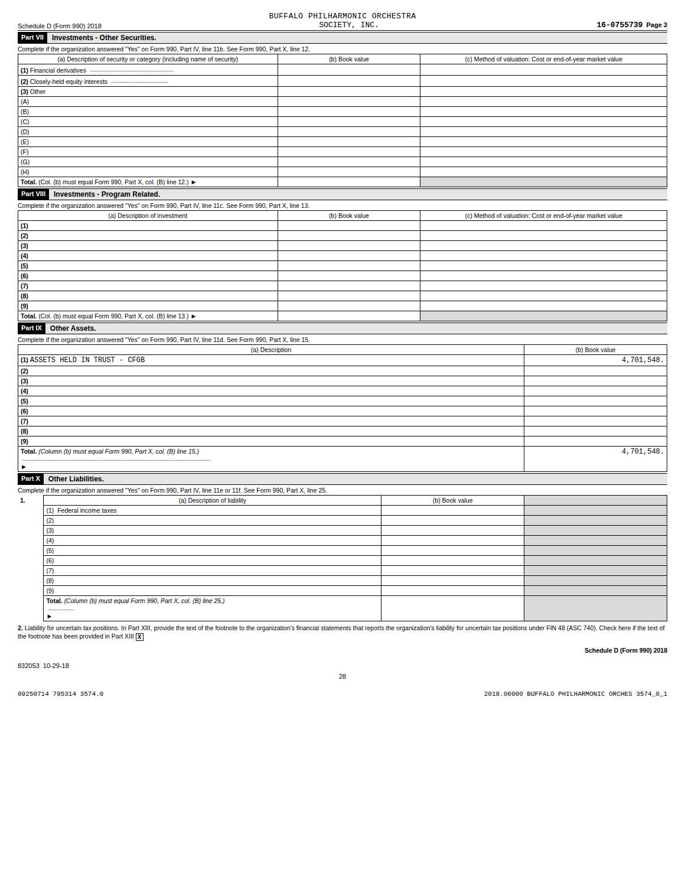BUFFALO PHILHARMONIC ORCHESTRA
Schedule D (Form 990) 2018
SOCIETY, INC.
16-0755739 Page 3
Part VII
Investments - Other Securities.
Complete if the organization answered "Yes" on Form 990, Part IV, line 11b. See Form 990, Part X, line 12.
| (a) Description of security or category (including name of security) | (b) Book value | (c) Method of valuation: Cost or end-of-year market value |
| --- | --- | --- |
| (1) Financial derivatives ................................................. | | |
| (2) Closely-held equity interests ................................. | | |
| (3) Other | | |
| (A) | | |
| (B) | | |
| (C) | | |
| (D) | | |
| (E) | | |
| (F) | | |
| (G) | | |
| (H) | | |
| Total. (Col. (b) must equal Form 990, Part X, col. (B) line 12.) ► | | |
Part VIII
Investments - Program Related.
Complete if the organization answered "Yes" on Form 990, Part IV, line 11c. See Form 990, Part X, line 13.
| (a) Description of investment | (b) Book value | (c) Method of valuation: Cost or end-of-year market value |
| --- | --- | --- |
| (1) | | |
| (2) | | |
| (3) | | |
| (4) | | |
| (5) | | |
| (6) | | |
| (7) | | |
| (8) | | |
| (9) | | |
| Total. (Col. (b) must equal Form 990, Part X, col. (B) line 13.) ► | | |
Part IX
Other Assets.
Complete if the organization answered "Yes" on Form 990, Part IV, line 11d. See Form 990, Part X, line 15.
| (a) Description | (b) Book value |
| --- | --- |
| (1) ASSETS HELD IN TRUST - CFGB | 4,701,548. |
| (2) | |
| (3) | |
| (4) | |
| (5) | |
| (6) | |
| (7) | |
| (8) | |
| (9) | |
| Total. (Column (b) must equal Form 990, Part X, col. (B) line 15.) ............................................................................................................. ► | 4,701,548. |
Part X
Other Liabilities.
Complete if the organization answered "Yes" on Form 990, Part IV, line 11e or 11f. See Form 990, Part X, line 25.
| 1. | (a) Description of liability | (b) Book value | |
| | (1) Federal income taxes | | |
| | (2) | | |
| | (3) | | |
| | (4) | | |
| | (5) | | |
| | (6) | | |
| | (7) | | |
| | (8) | | |
| | (9) | | |
| | Total. (Column (b) must equal Form 990, Part X, col. (B) line 25.) ............... ► | | |
2. Liability for uncertain tax positions. In Part XIII, provide the text of the footnote to the organization's financial statements that reports the organization's liability for uncertain tax positions under FIN 48 (ASC 740). Check here if the text of the footnote has been provided in Part XIII X
Schedule D (Form 990) 2018
832053 10-29-18
28
09250714 795314 3574.0
2018.06000 BUFFALO PHILHARMONIC ORCHES 3574_0_1